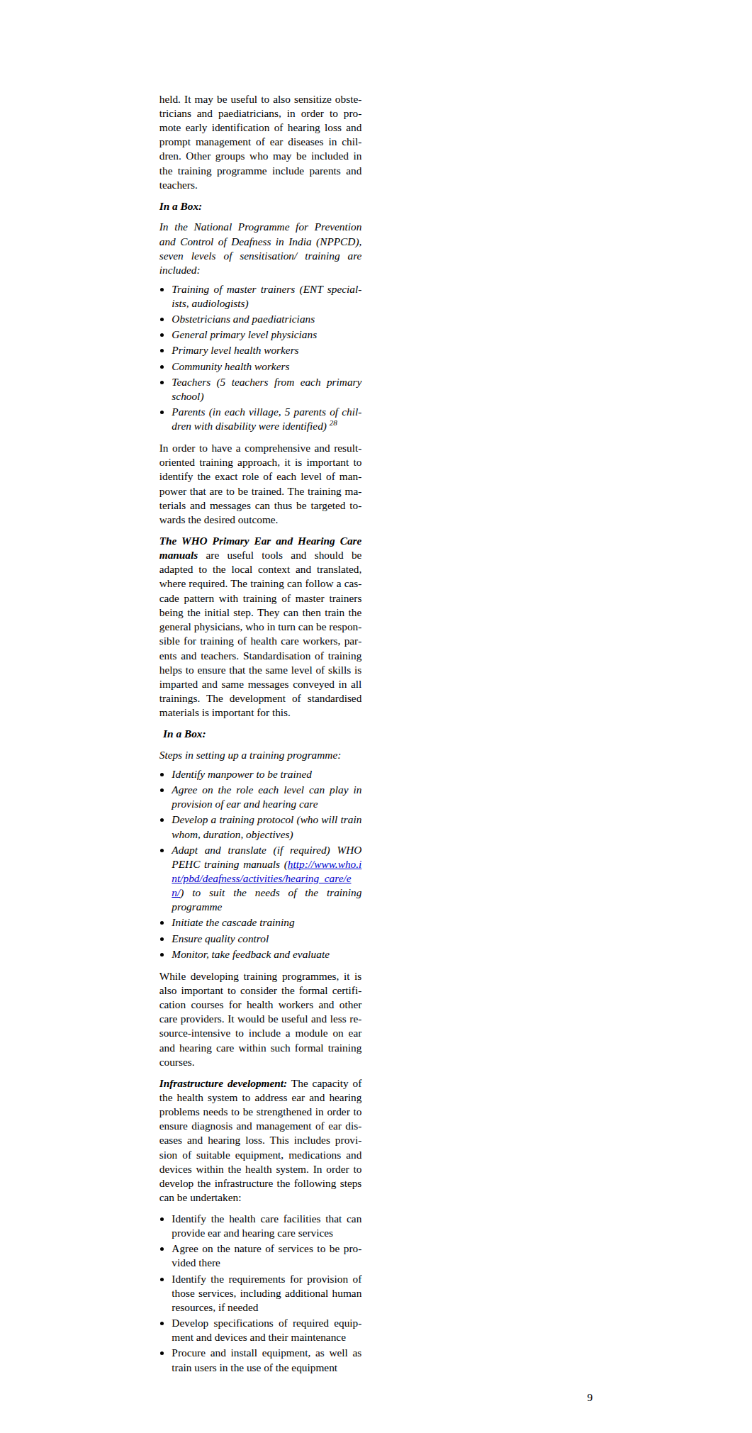held. It may be useful to also sensitize obstetricians and paediatricians, in order to promote early identification of hearing loss and prompt management of ear diseases in children. Other groups who may be included in the training programme include parents and teachers.
In a Box:
In the National Programme for Prevention and Control of Deafness in India (NPPCD), seven levels of sensitisation/ training are included:
Training of master trainers (ENT specialists, audiologists)
Obstetricians and paediatricians
General primary level physicians
Primary level health workers
Community health workers
Teachers (5 teachers from each primary school)
Parents (in each village, 5 parents of children with disability were identified) 28
In order to have a comprehensive and result-oriented training approach, it is important to identify the exact role of each level of manpower that are to be trained. The training materials and messages can thus be targeted towards the desired outcome.
The WHO Primary Ear and Hearing Care manuals are useful tools and should be adapted to the local context and translated, where required. The training can follow a cascade pattern with training of master trainers being the initial step. They can then train the general physicians, who in turn can be responsible for training of health care workers, parents and teachers. Standardisation of training helps to ensure that the same level of skills is imparted and same messages conveyed in all trainings. The development of standardised materials is important for this.
In a Box:
Steps in setting up a training programme:
Identify manpower to be trained
Agree on the role each level can play in provision of ear and hearing care
Develop a training protocol (who will train whom, duration, objectives)
Adapt and translate (if required) WHO PEHC training manuals (http://www.who.int/pbd/deafness/activities/hearing_care/en/) to suit the needs of the training programme
Initiate the cascade training
Ensure quality control
Monitor, take feedback and evaluate
While developing training programmes, it is also important to consider the formal certification courses for health workers and other care providers. It would be useful and less resource-intensive to include a module on ear and hearing care within such formal training courses.
Infrastructure development: The capacity of the health system to address ear and hearing problems needs to be strengthened in order to ensure diagnosis and management of ear diseases and hearing loss. This includes provision of suitable equipment, medications and devices within the health system. In order to develop the infrastructure the following steps can be undertaken:
Identify the health care facilities that can provide ear and hearing care services
Agree on the nature of services to be provided there
Identify the requirements for provision of those services, including additional human resources, if needed
Develop specifications of required equipment and devices and their maintenance
Procure and install equipment, as well as train users in the use of the equipment
9